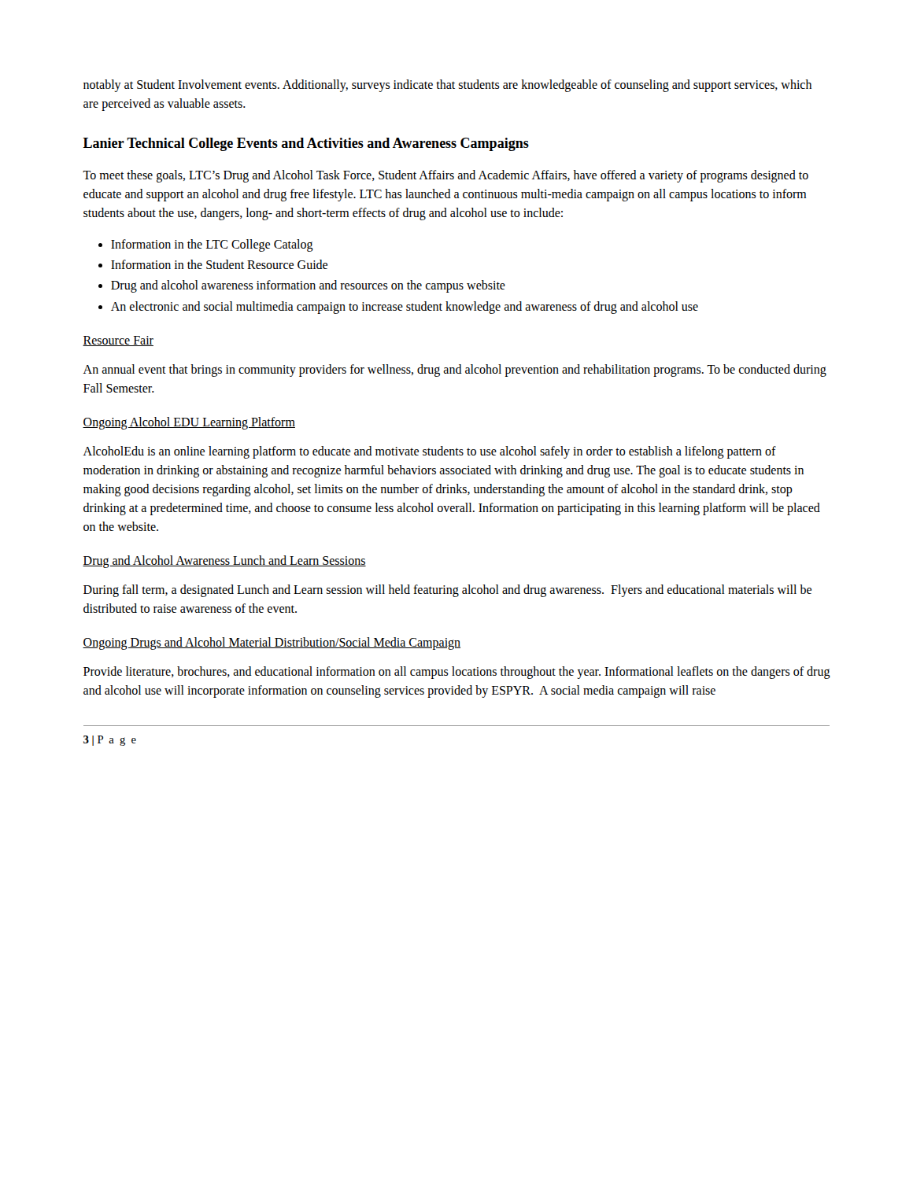notably at Student Involvement events. Additionally, surveys indicate that students are knowledgeable of counseling and support services, which are perceived as valuable assets.
Lanier Technical College Events and Activities and Awareness Campaigns
To meet these goals, LTC’s Drug and Alcohol Task Force, Student Affairs and Academic Affairs, have offered a variety of programs designed to educate and support an alcohol and drug free lifestyle. LTC has launched a continuous multi-media campaign on all campus locations to inform students about the use, dangers, long- and short-term effects of drug and alcohol use to include:
Information in the LTC College Catalog
Information in the Student Resource Guide
Drug and alcohol awareness information and resources on the campus website
An electronic and social multimedia campaign to increase student knowledge and awareness of drug and alcohol use
Resource Fair
An annual event that brings in community providers for wellness, drug and alcohol prevention and rehabilitation programs. To be conducted during Fall Semester.
Ongoing Alcohol EDU Learning Platform
AlcoholEdu is an online learning platform to educate and motivate students to use alcohol safely in order to establish a lifelong pattern of moderation in drinking or abstaining and recognize harmful behaviors associated with drinking and drug use. The goal is to educate students in making good decisions regarding alcohol, set limits on the number of drinks, understanding the amount of alcohol in the standard drink, stop drinking at a predetermined time, and choose to consume less alcohol overall. Information on participating in this learning platform will be placed on the website.
Drug and Alcohol Awareness Lunch and Learn Sessions
During fall term, a designated Lunch and Learn session will held featuring alcohol and drug awareness. Flyers and educational materials will be distributed to raise awareness of the event.
Ongoing Drugs and Alcohol Material Distribution/Social Media Campaign
Provide literature, brochures, and educational information on all campus locations throughout the year. Informational leaflets on the dangers of drug and alcohol use will incorporate information on counseling services provided by ESPYR. A social media campaign will raise
3 | P a g e